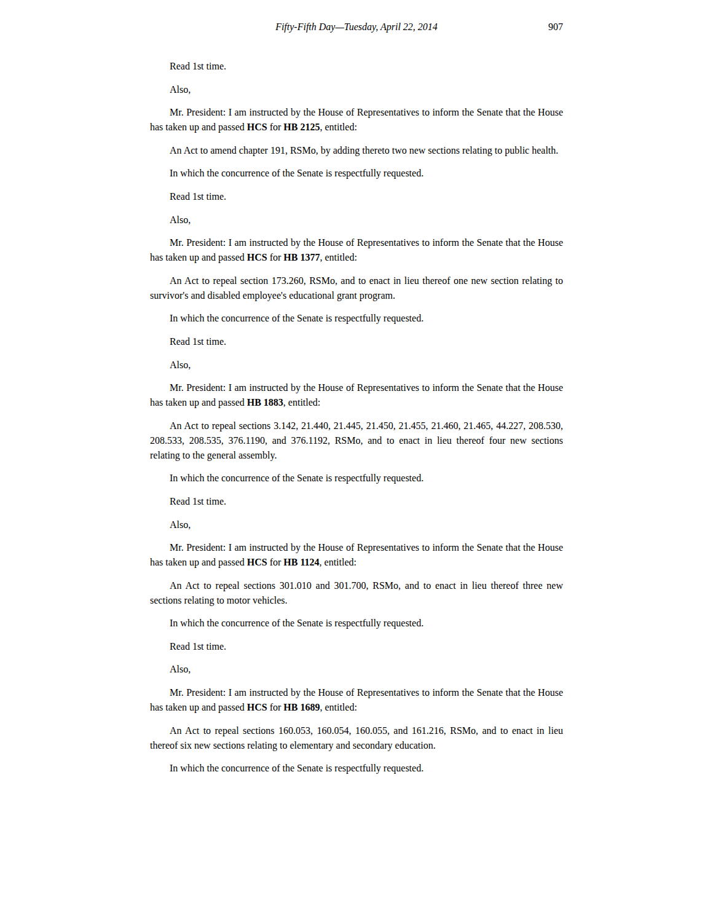Fifty-Fifth Day—Tuesday, April 22, 2014 907
Read 1st time.
Also,
Mr. President: I am instructed by the House of Representatives to inform the Senate that the House has taken up and passed HCS for HB 2125, entitled:
An Act to amend chapter 191, RSMo, by adding thereto two new sections relating to public health.
In which the concurrence of the Senate is respectfully requested.
Read 1st time.
Also,
Mr. President: I am instructed by the House of Representatives to inform the Senate that the House has taken up and passed HCS for HB 1377, entitled:
An Act to repeal section 173.260, RSMo, and to enact in lieu thereof one new section relating to survivor's and disabled employee's educational grant program.
In which the concurrence of the Senate is respectfully requested.
Read 1st time.
Also,
Mr. President: I am instructed by the House of Representatives to inform the Senate that the House has taken up and passed HB 1883, entitled:
An Act to repeal sections 3.142, 21.440, 21.445, 21.450, 21.455, 21.460, 21.465, 44.227, 208.530, 208.533, 208.535, 376.1190, and 376.1192, RSMo, and to enact in lieu thereof four new sections relating to the general assembly.
In which the concurrence of the Senate is respectfully requested.
Read 1st time.
Also,
Mr. President: I am instructed by the House of Representatives to inform the Senate that the House has taken up and passed HCS for HB 1124, entitled:
An Act to repeal sections 301.010 and 301.700, RSMo, and to enact in lieu thereof three new sections relating to motor vehicles.
In which the concurrence of the Senate is respectfully requested.
Read 1st time.
Also,
Mr. President: I am instructed by the House of Representatives to inform the Senate that the House has taken up and passed HCS for HB 1689, entitled:
An Act to repeal sections 160.053, 160.054, 160.055, and 161.216, RSMo, and to enact in lieu thereof six new sections relating to elementary and secondary education.
In which the concurrence of the Senate is respectfully requested.